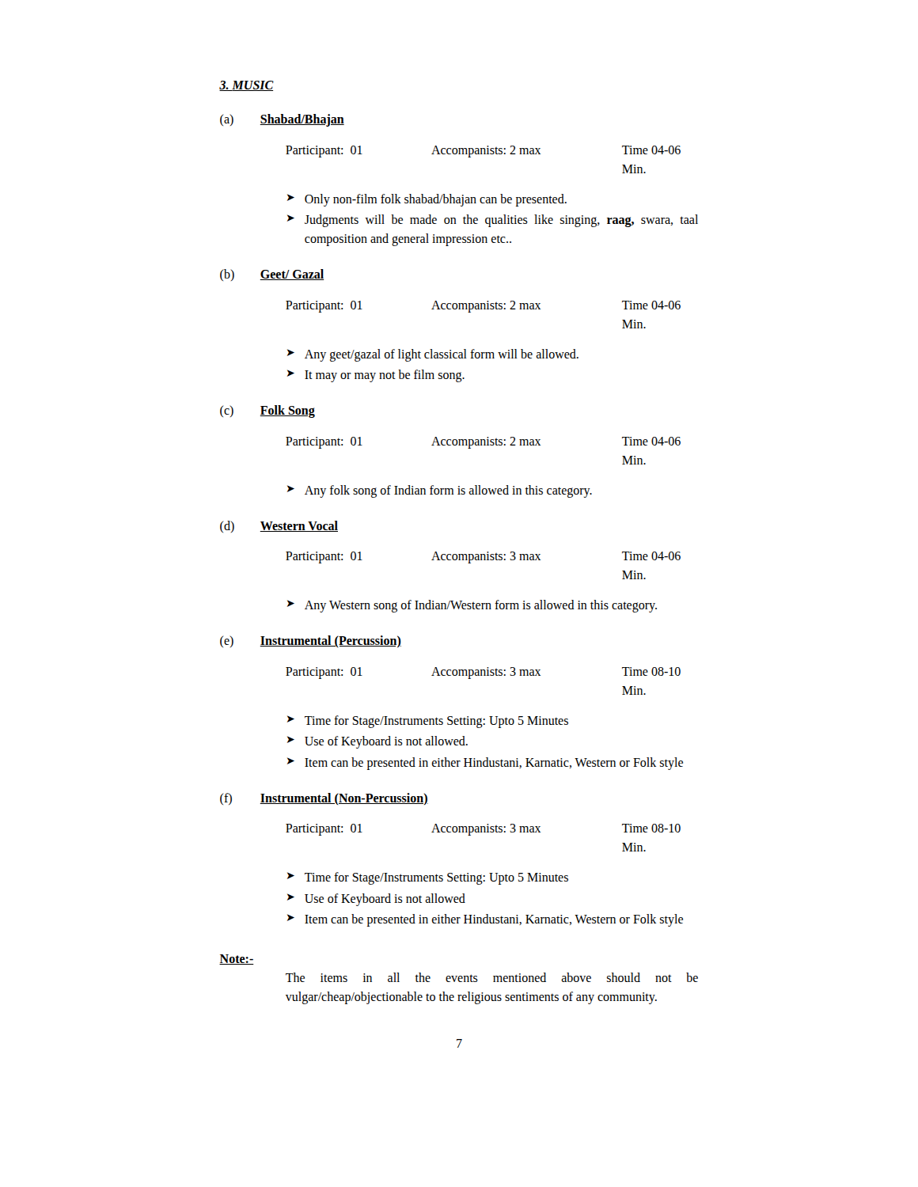3. MUSIC
(a) Shabad/Bhajan
Participant: 01 Accompanists: 2 max Time 04-06 Min.
Only non-film folk shabad/bhajan can be presented.
Judgments will be made on the qualities like singing, raag, swara, taal composition and general impression etc..
(b) Geet/ Gazal
Participant: 01 Accompanists: 2 max Time 04-06 Min.
Any geet/gazal of light classical form will be allowed.
It may or may not be film song.
(c) Folk Song
Participant: 01 Accompanists: 2 max Time 04-06 Min.
Any folk song of Indian form is allowed in this category.
(d) Western Vocal
Participant: 01 Accompanists: 3 max Time 04-06 Min.
Any Western song of Indian/Western form is allowed in this category.
(e) Instrumental (Percussion)
Participant: 01 Accompanists: 3 max Time 08-10 Min.
Time for Stage/Instruments Setting: Upto 5 Minutes
Use of Keyboard is not allowed.
Item can be presented in either Hindustani, Karnatic, Western or Folk style
(f) Instrumental (Non-Percussion)
Participant: 01 Accompanists: 3 max Time 08-10 Min.
Time for Stage/Instruments Setting: Upto 5 Minutes
Use of Keyboard is not allowed
Item can be presented in either Hindustani, Karnatic, Western or Folk style
Note:-
The items in all the events mentioned above should not be vulgar/cheap/objectionable to the religious sentiments of any community.
7